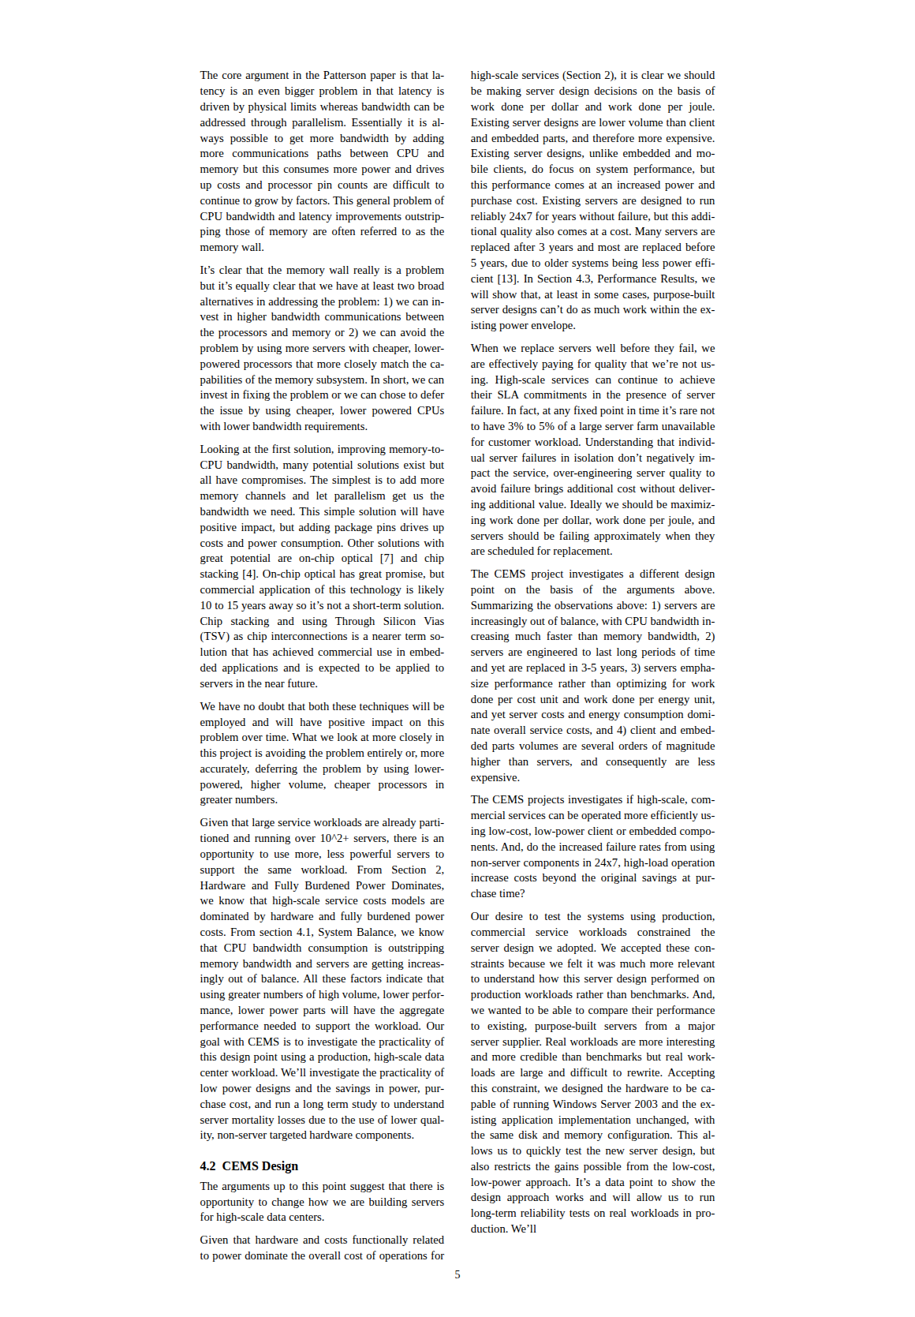The core argument in the Patterson paper is that latency is an even bigger problem in that latency is driven by physical limits whereas bandwidth can be addressed through parallelism. Essentially it is always possible to get more bandwidth by adding more communications paths between CPU and memory but this consumes more power and drives up costs and processor pin counts are difficult to continue to grow by factors. This general problem of CPU bandwidth and latency improvements outstripping those of memory are often referred to as the memory wall.
It’s clear that the memory wall really is a problem but it’s equally clear that we have at least two broad alternatives in addressing the problem: 1) we can invest in higher bandwidth communications between the processors and memory or 2) we can avoid the problem by using more servers with cheaper, lower-powered processors that more closely match the capabilities of the memory subsystem. In short, we can invest in fixing the problem or we can chose to defer the issue by using cheaper, lower powered CPUs with lower bandwidth requirements.
Looking at the first solution, improving memory-to-CPU bandwidth, many potential solutions exist but all have compromises. The simplest is to add more memory channels and let parallelism get us the bandwidth we need. This simple solution will have positive impact, but adding package pins drives up costs and power consumption. Other solutions with great potential are on-chip optical [7] and chip stacking [4]. On-chip optical has great promise, but commercial application of this technology is likely 10 to 15 years away so it’s not a short-term solution. Chip stacking and using Through Silicon Vias (TSV) as chip interconnections is a nearer term solution that has achieved commercial use in embedded applications and is expected to be applied to servers in the near future.
We have no doubt that both these techniques will be employed and will have positive impact on this problem over time. What we look at more closely in this project is avoiding the problem entirely or, more accurately, deferring the problem by using lower-powered, higher volume, cheaper processors in greater numbers.
Given that large service workloads are already partitioned and running over 10^2+ servers, there is an opportunity to use more, less powerful servers to support the same workload. From Section 2, Hardware and Fully Burdened Power Dominates, we know that high-scale service costs models are dominated by hardware and fully burdened power costs. From section 4.1, System Balance, we know that CPU bandwidth consumption is outstripping memory bandwidth and servers are getting increasingly out of balance. All these factors indicate that using greater numbers of high volume, lower performance, lower power parts will have the aggregate performance needed to support the workload. Our goal with CEMS is to investigate the practicality of this design point using a production, high-scale data center workload. We’ll investigate the practicality of low power designs and the savings in power, purchase cost, and run a long term study to understand server mortality losses due to the use of lower quality, non-server targeted hardware components.
4.2 CEMS Design
The arguments up to this point suggest that there is opportunity to change how we are building servers for high-scale data centers.
Given that hardware and costs functionally related to power dominate the overall cost of operations for high-scale services (Section 2), it is clear we should be making server design decisions on the basis of work done per dollar and work done per joule. Existing server designs are lower volume than client and embedded parts, and therefore more expensive. Existing server designs, unlike embedded and mobile clients, do focus on system performance, but this performance comes at an increased power and purchase cost. Existing servers are designed to run reliably 24x7 for years without failure, but this additional quality also comes at a cost. Many servers are replaced after 3 years and most are replaced before 5 years, due to older systems being less power efficient [13]. In Section 4.3, Performance Results, we will show that, at least in some cases, purpose-built server designs can’t do as much work within the existing power envelope.
When we replace servers well before they fail, we are effectively paying for quality that we’re not using. High-scale services can continue to achieve their SLA commitments in the presence of server failure. In fact, at any fixed point in time it’s rare not to have 3% to 5% of a large server farm unavailable for customer workload. Understanding that individual server failures in isolation don’t negatively impact the service, over-engineering server quality to avoid failure brings additional cost without delivering additional value. Ideally we should be maximizing work done per dollar, work done per joule, and servers should be failing approximately when they are scheduled for replacement.
The CEMS project investigates a different design point on the basis of the arguments above. Summarizing the observations above: 1) servers are increasingly out of balance, with CPU bandwidth increasing much faster than memory bandwidth, 2) servers are engineered to last long periods of time and yet are replaced in 3-5 years, 3) servers emphasize performance rather than optimizing for work done per cost unit and work done per energy unit, and yet server costs and energy consumption dominate overall service costs, and 4) client and embedded parts volumes are several orders of magnitude higher than servers, and consequently are less expensive.
The CEMS projects investigates if high-scale, commercial services can be operated more efficiently using low-cost, low-power client or embedded components. And, do the increased failure rates from using non-server components in 24x7, high-load operation increase costs beyond the original savings at purchase time?
Our desire to test the systems using production, commercial service workloads constrained the server design we adopted. We accepted these constraints because we felt it was much more relevant to understand how this server design performed on production workloads rather than benchmarks. And, we wanted to be able to compare their performance to existing, purpose-built servers from a major server supplier. Real workloads are more interesting and more credible than benchmarks but real workloads are large and difficult to rewrite. Accepting this constraint, we designed the hardware to be capable of running Windows Server 2003 and the existing application implementation unchanged, with the same disk and memory configuration. This allows us to quickly test the new server design, but also restricts the gains possible from the low-cost, low-power approach. It’s a data point to show the design approach works and will allow us to run long-term reliability tests on real workloads in production. We’ll
5